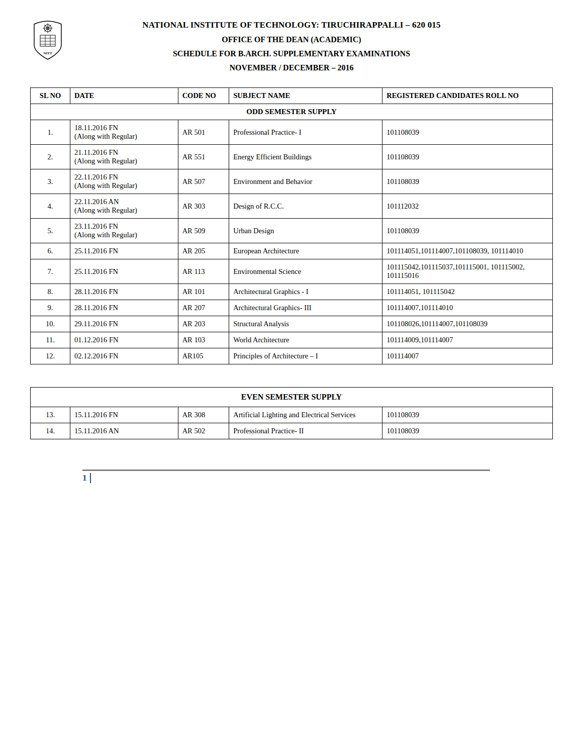NITT
NATIONAL INSTITUTE OF TECHNOLOGY: TIRUCHIRAPPALLI – 620 015
OFFICE OF THE DEAN (ACADEMIC)
SCHEDULE FOR B.ARCH. SUPPLEMENTARY EXAMINATIONS
NOVEMBER / DECEMBER – 2016
| SL NO | DATE | CODE NO | SUBJECT NAME | REGISTERED CANDIDATES ROLL NO |
| --- | --- | --- | --- | --- |
| ODD SEMESTER SUPPLY |
| 1. | 18.11.2016 FN (Along with Regular) | AR 501 | Professional Practice- I | 101108039 |
| 2. | 21.11.2016 FN (Along with Regular) | AR 551 | Energy Efficient Buildings | 101108039 |
| 3. | 22.11.2016 FN (Along with Regular) | AR 507 | Environment and Behavior | 101108039 |
| 4. | 22.11.2016 AN (Along with Regular) | AR 303 | Design of R.C.C. | 101112032 |
| 5. | 23.11.2016 FN (Along with Regular) | AR 509 | Urban Design | 101108039 |
| 6. | 25.11.2016 FN | AR 205 | European Architecture | 101114051,101114007,101108039, 101114010 |
| 7. | 25.11.2016 FN | AR 113 | Environmental Science | 101115042,101115037,101115001, 101115002, 101115016 |
| 8. | 28.11.2016 FN | AR 101 | Architectural Graphics - I | 101114051, 101115042 |
| 9. | 28.11.2016 FN | AR 207 | Architectural Graphics- III | 101114007,101114010 |
| 10. | 29.11.2016 FN | AR 203 | Structural Analysis | 101108026,101114007,101108039 |
| 11. | 01.12.2016 FN | AR 103 | World Architecture | 101114009,101114007 |
| 12. | 02.12.2016 FN | AR105 | Principles of Architecture – I | 101114007 |
| EVEN SEMESTER SUPPLY |
| 13. | 15.11.2016 FN | AR 308 | Artificial Lighting and Electrical Services | 101108039 |
| 14. | 15.11.2016 AN | AR 502 | Professional Practice- II | 101108039 |
1